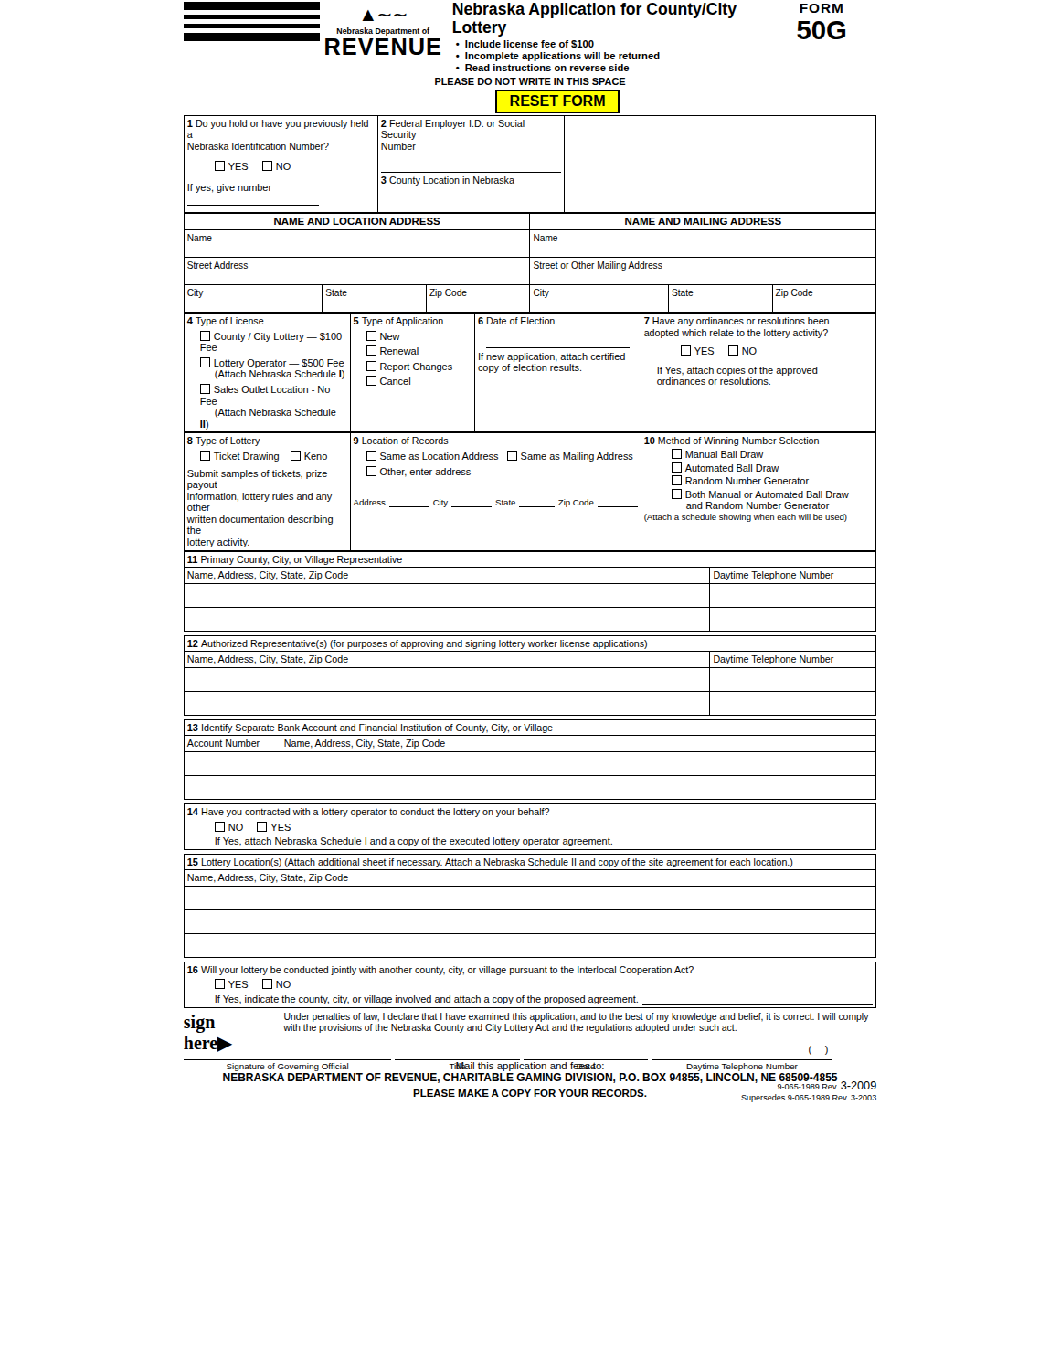▲∼∼
Nebraska Department of
REVENUE
Nebraska Application for County/City Lottery
Include license fee of $100
Incomplete applications will be returned
Read instructions on reverse side
FORM
50G
PLEASE DO NOT WRITE IN THIS SPACE
RESET FORM
| 1 Do you hold or have you previously held a Nebraska Identification Number? YES NO If yes, give number | 2 Federal Employer I.D. or Social Security Number 3 County Location in Nebraska | |
| NAME AND LOCATION ADDRESS | NAME AND MAILING ADDRESS |
| Name | Name |
| Street Address | Street or Other Mailing Address |
| City | State | Zip Code | City | State | Zip Code |
| 4 Type of License County / City Lottery — $100 Fee Lottery Operator — $500 Fee (Attach Nebraska Schedule I ) Sales Outlet Location - No Fee (Attach Nebraska Schedule II ) | 5 Type of Application New Renewal Report Changes Cancel | 6 Date of Election If new application, attach certified copy of election results. | 7 Have any ordinances or resolutions been adopted which relate to the lottery activity? YES NO If Yes, attach copies of the approved ordinances or resolutions. |
| 8 Type of Lottery Ticket Drawing Keno Submit samples of tickets, prize payout information, lottery rules and any other written documentation describing the lottery activity. | 9 Location of Records Same as Location Address Same as Mailing Address Other, enter address Address City State Zip Code | 10 Method of Winning Number Selection Manual Ball Draw Automated Ball Draw Random Number Generator Both Manual or Automated Ball Draw and Random Number Generator (Attach a schedule showing when each will be used) |
| 11 Primary County, City, or Village Representative |
| Name, Address, City, State, Zip Code | Daytime Telephone Number |
| 12 Authorized Representative(s) (for purposes of approving and signing lottery worker license applications) |
| Name, Address, City, State, Zip Code | Daytime Telephone Number |
| 13 Identify Separate Bank Account and Financial Institution of County, City, or Village |
| Account Number | Name, Address, City, State, Zip Code |
| 14 Have you contracted with a lottery operator to conduct the lottery on your behalf? NO YES If Yes, attach Nebraska Schedule I and a copy of the executed lottery operator agreement. |
| 15 Lottery Location(s) (Attach additional sheet if necessary. Attach a Nebraska Schedule II and copy of the site agreement for each location.) |
| Name, Address, City, State, Zip Code |
| 16 Will your lottery be conducted jointly with another county, city, or village pursuant to the Interlocal Cooperation Act? YES NO If Yes, indicate the county, city, or village involved and attach a copy of the proposed agreement. |
sign
here▶
Under penalties of law, I declare that I have examined this application, and to the best of my knowledge and belief, it is correct. I will comply with the provisions of the Nebraska County and City Lottery Act and the regulations adopted under such act.
Signature of Governing Official
Title
Date
Daytime Telephone Number
( )
Mail this application and fees to:
NEBRASKA DEPARTMENT OF REVENUE, CHARITABLE GAMING DIVISION, P.O. BOX 94855, LINCOLN, NE 68509-4855
PLEASE MAKE A COPY FOR YOUR RECORDS.
9-065-1989 Rev. 3-2009
Supersedes 9-065-1989 Rev. 3-2003